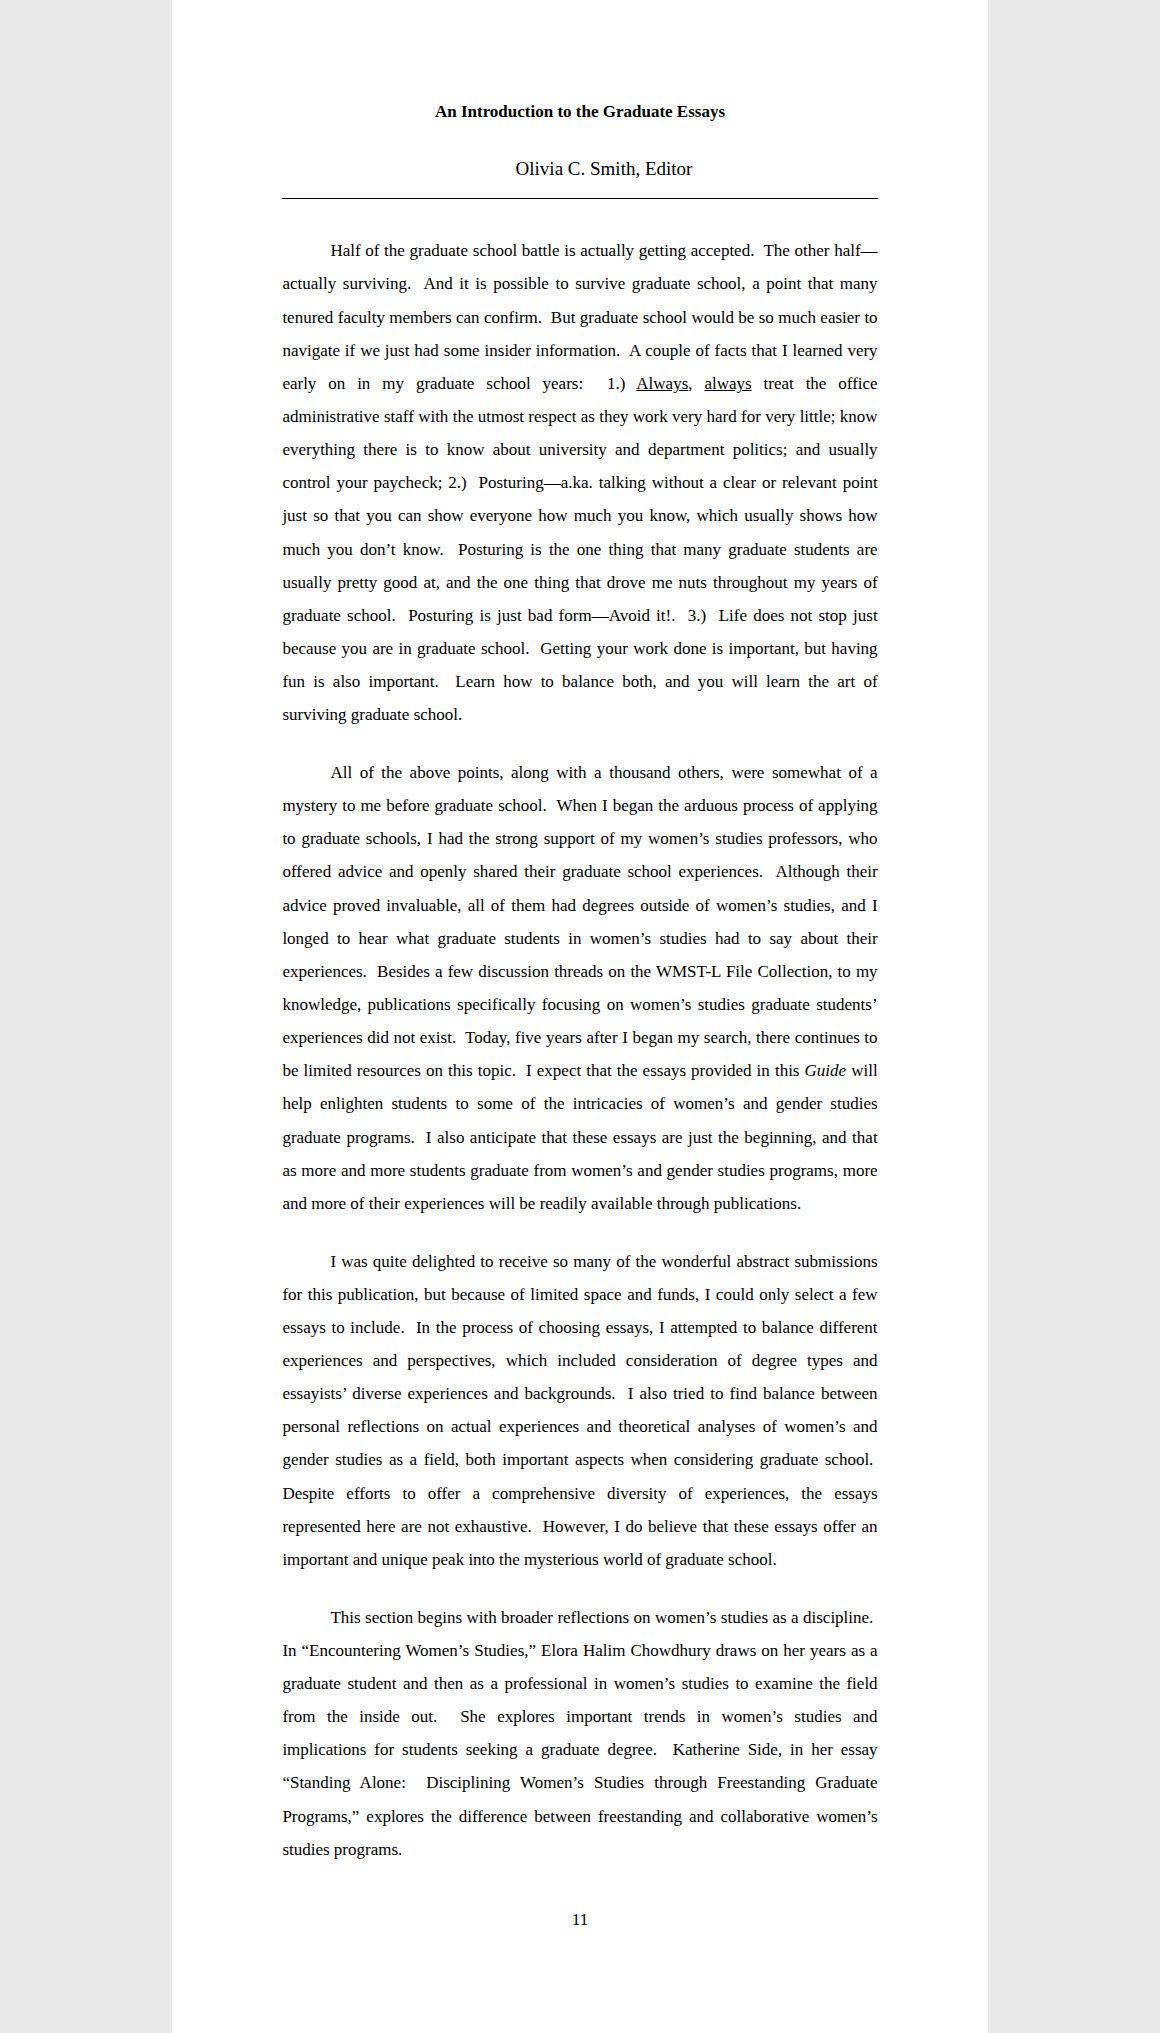An Introduction to the Graduate Essays
Olivia C. Smith, Editor
Half of the graduate school battle is actually getting accepted. The other half—actually surviving. And it is possible to survive graduate school, a point that many tenured faculty members can confirm. But graduate school would be so much easier to navigate if we just had some insider information. A couple of facts that I learned very early on in my graduate school years: 1.) Always, always treat the office administrative staff with the utmost respect as they work very hard for very little; know everything there is to know about university and department politics; and usually control your paycheck; 2.) Posturing—a.ka. talking without a clear or relevant point just so that you can show everyone how much you know, which usually shows how much you don’t know. Posturing is the one thing that many graduate students are usually pretty good at, and the one thing that drove me nuts throughout my years of graduate school. Posturing is just bad form—Avoid it!. 3.) Life does not stop just because you are in graduate school. Getting your work done is important, but having fun is also important. Learn how to balance both, and you will learn the art of surviving graduate school.
All of the above points, along with a thousand others, were somewhat of a mystery to me before graduate school. When I began the arduous process of applying to graduate schools, I had the strong support of my women’s studies professors, who offered advice and openly shared their graduate school experiences. Although their advice proved invaluable, all of them had degrees outside of women’s studies, and I longed to hear what graduate students in women’s studies had to say about their experiences. Besides a few discussion threads on the WMST-L File Collection, to my knowledge, publications specifically focusing on women’s studies graduate students’ experiences did not exist. Today, five years after I began my search, there continues to be limited resources on this topic. I expect that the essays provided in this Guide will help enlighten students to some of the intricacies of women’s and gender studies graduate programs. I also anticipate that these essays are just the beginning, and that as more and more students graduate from women’s and gender studies programs, more and more of their experiences will be readily available through publications.
I was quite delighted to receive so many of the wonderful abstract submissions for this publication, but because of limited space and funds, I could only select a few essays to include. In the process of choosing essays, I attempted to balance different experiences and perspectives, which included consideration of degree types and essayists’ diverse experiences and backgrounds. I also tried to find balance between personal reflections on actual experiences and theoretical analyses of women’s and gender studies as a field, both important aspects when considering graduate school. Despite efforts to offer a comprehensive diversity of experiences, the essays represented here are not exhaustive. However, I do believe that these essays offer an important and unique peak into the mysterious world of graduate school.
This section begins with broader reflections on women’s studies as a discipline. In “Encountering Women’s Studies,” Elora Halim Chowdhury draws on her years as a graduate student and then as a professional in women’s studies to examine the field from the inside out. She explores important trends in women’s studies and implications for students seeking a graduate degree. Katherine Side, in her essay “Standing Alone: Disciplining Women’s Studies through Freestanding Graduate Programs,” explores the difference between freestanding and collaborative women’s studies programs.
11